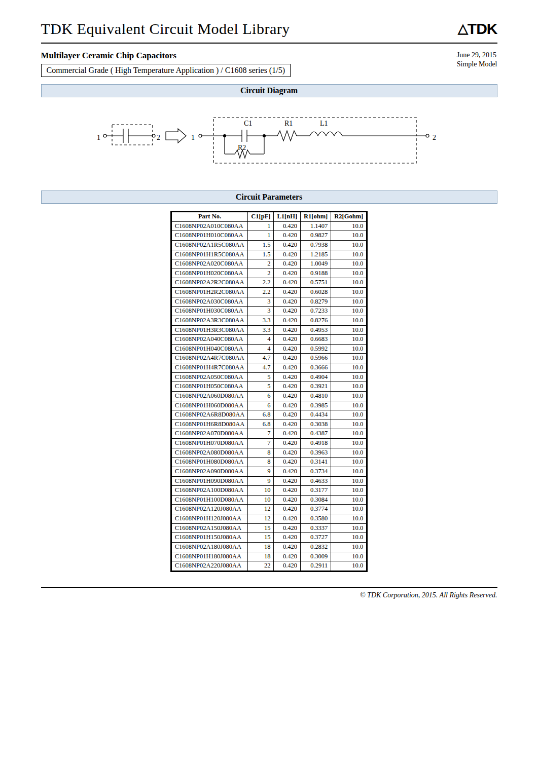TDK Equivalent Circuit Model Library
△TDK
Multilayer Ceramic Chip Capacitors
Commercial Grade ( High Temperature Application ) / C1608 series (1/5)
June 29, 2015
Simple Model
Circuit Diagram
1 2 1 2 C1 R1 L1 R2
Circuit Parameters
| Part No. | C1[pF] | L1[nH] | R1[ohm] | R2[Gohm] |
| --- | --- | --- | --- | --- |
| C1608NP02A010C080AA | 1 | 0.420 | 1.1407 | 10.0 |
| C1608NP01H010C080AA | 1 | 0.420 | 0.9827 | 10.0 |
| C1608NP02A1R5C080AA | 1.5 | 0.420 | 0.7938 | 10.0 |
| C1608NP01H1R5C080AA | 1.5 | 0.420 | 1.2185 | 10.0 |
| C1608NP02A020C080AA | 2 | 0.420 | 1.0049 | 10.0 |
| C1608NP01H020C080AA | 2 | 0.420 | 0.9188 | 10.0 |
| C1608NP02A2R2C080AA | 2.2 | 0.420 | 0.5751 | 10.0 |
| C1608NP01H2R2C080AA | 2.2 | 0.420 | 0.6028 | 10.0 |
| C1608NP02A030C080AA | 3 | 0.420 | 0.8279 | 10.0 |
| C1608NP01H030C080AA | 3 | 0.420 | 0.7233 | 10.0 |
| C1608NP02A3R3C080AA | 3.3 | 0.420 | 0.8276 | 10.0 |
| C1608NP01H3R3C080AA | 3.3 | 0.420 | 0.4953 | 10.0 |
| C1608NP02A040C080AA | 4 | 0.420 | 0.6683 | 10.0 |
| C1608NP01H040C080AA | 4 | 0.420 | 0.5992 | 10.0 |
| C1608NP02A4R7C080AA | 4.7 | 0.420 | 0.5966 | 10.0 |
| C1608NP01H4R7C080AA | 4.7 | 0.420 | 0.3666 | 10.0 |
| C1608NP02A050C080AA | 5 | 0.420 | 0.4904 | 10.0 |
| C1608NP01H050C080AA | 5 | 0.420 | 0.3921 | 10.0 |
| C1608NP02A060D080AA | 6 | 0.420 | 0.4810 | 10.0 |
| C1608NP01H060D080AA | 6 | 0.420 | 0.3985 | 10.0 |
| C1608NP02A6R8D080AA | 6.8 | 0.420 | 0.4434 | 10.0 |
| C1608NP01H6R8D080AA | 6.8 | 0.420 | 0.3038 | 10.0 |
| C1608NP02A070D080AA | 7 | 0.420 | 0.4387 | 10.0 |
| C1608NP01H070D080AA | 7 | 0.420 | 0.4918 | 10.0 |
| C1608NP02A080D080AA | 8 | 0.420 | 0.3963 | 10.0 |
| C1608NP01H080D080AA | 8 | 0.420 | 0.3141 | 10.0 |
| C1608NP02A090D080AA | 9 | 0.420 | 0.3734 | 10.0 |
| C1608NP01H090D080AA | 9 | 0.420 | 0.4633 | 10.0 |
| C1608NP02A100D080AA | 10 | 0.420 | 0.3177 | 10.0 |
| C1608NP01H100D080AA | 10 | 0.420 | 0.3084 | 10.0 |
| C1608NP02A120J080AA | 12 | 0.420 | 0.3774 | 10.0 |
| C1608NP01H120J080AA | 12 | 0.420 | 0.3580 | 10.0 |
| C1608NP02A150J080AA | 15 | 0.420 | 0.3337 | 10.0 |
| C1608NP01H150J080AA | 15 | 0.420 | 0.3727 | 10.0 |
| C1608NP02A180J080AA | 18 | 0.420 | 0.2832 | 10.0 |
| C1608NP01H180J080AA | 18 | 0.420 | 0.3009 | 10.0 |
| C1608NP02A220J080AA | 22 | 0.420 | 0.2911 | 10.0 |
© TDK Corporation, 2015. All Rights Reserved.